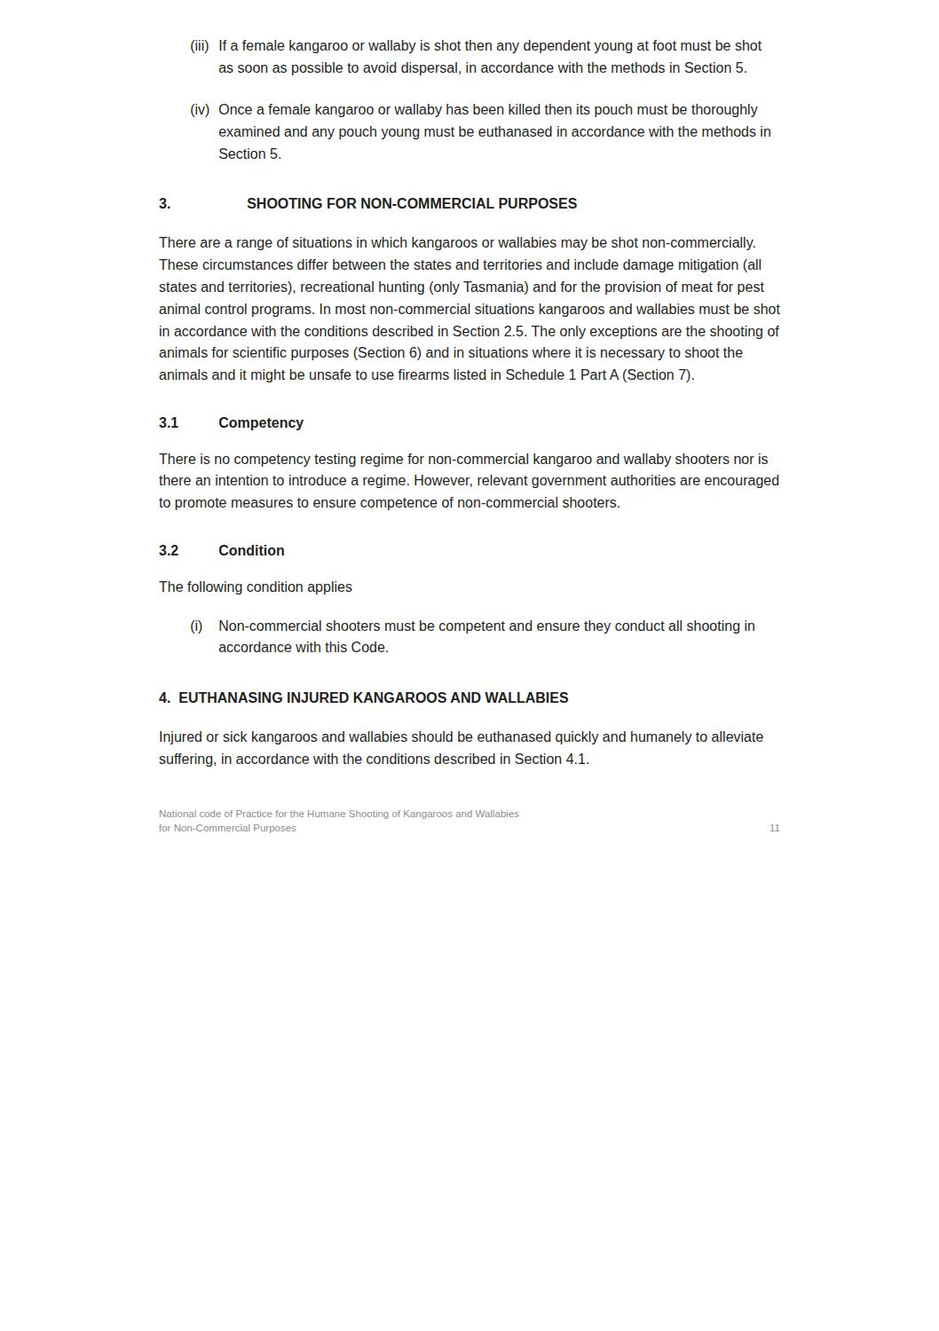(iii) If a female kangaroo or wallaby is shot then any dependent young at foot must be shot as soon as possible to avoid dispersal, in accordance with the methods in Section 5.
(iv) Once a female kangaroo or wallaby has been killed then its pouch must be thoroughly examined and any pouch young must be euthanased in accordance with the methods in Section 5.
3. SHOOTING FOR NON-COMMERCIAL PURPOSES
There are a range of situations in which kangaroos or wallabies may be shot non-commercially. These circumstances differ between the states and territories and include damage mitigation (all states and territories), recreational hunting (only Tasmania) and for the provision of meat for pest animal control programs. In most non-commercial situations kangaroos and wallabies must be shot in accordance with the conditions described in Section 2.5. The only exceptions are the shooting of animals for scientific purposes (Section 6) and in situations where it is necessary to shoot the animals and it might be unsafe to use firearms listed in Schedule 1 Part A (Section 7).
3.1 Competency
There is no competency testing regime for non-commercial kangaroo and wallaby shooters nor is there an intention to introduce a regime. However, relevant government authorities are encouraged to promote measures to ensure competence of non-commercial shooters.
3.2 Condition
The following condition applies
(i) Non-commercial shooters must be competent and ensure they conduct all shooting in accordance with this Code.
4. EUTHANASING INJURED KANGAROOS AND WALLABIES
Injured or sick kangaroos and wallabies should be euthanased quickly and humanely to alleviate suffering, in accordance with the conditions described in Section 4.1.
National code of Practice for the Humane Shooting of Kangaroos and Wallabies
for Non-Commercial Purposes
11